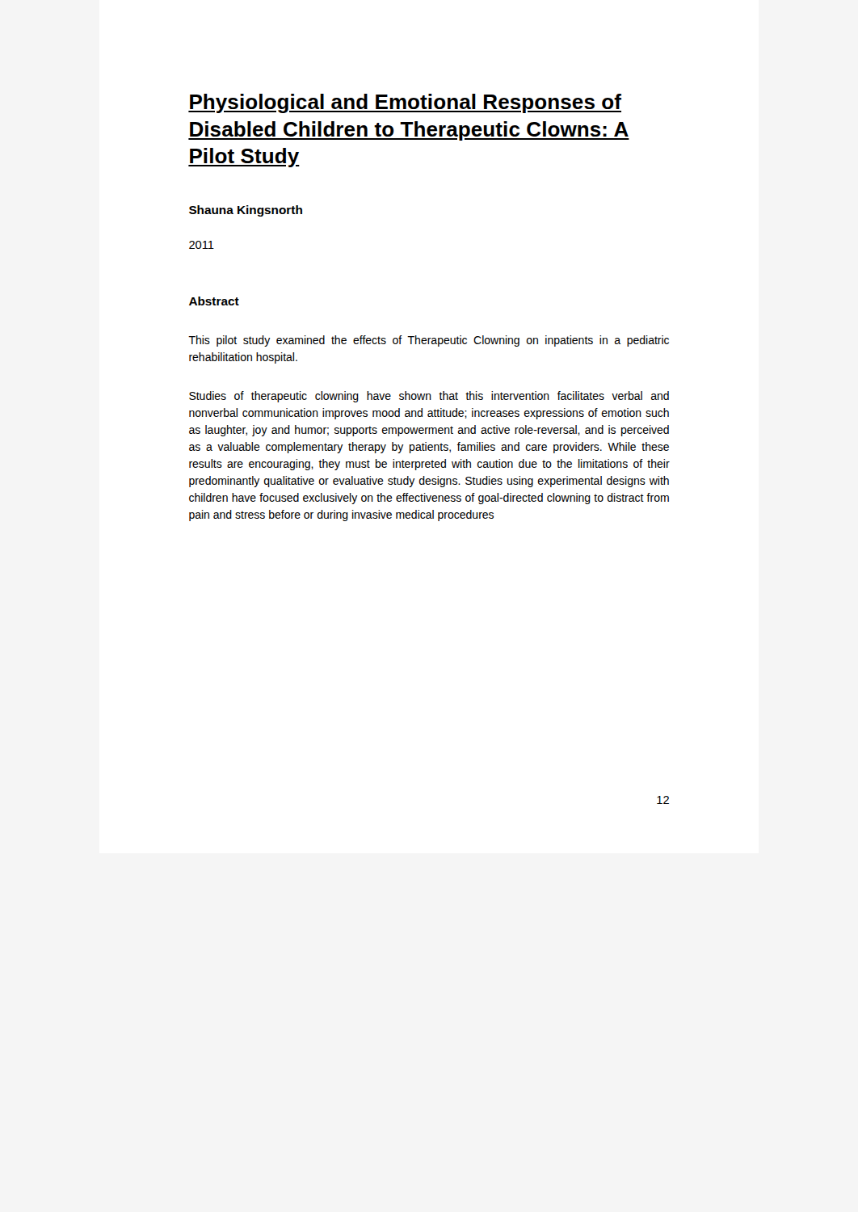Physiological and Emotional Responses of Disabled Children to Therapeutic Clowns: A Pilot Study
Shauna Kingsnorth
2011
Abstract
This pilot study examined the effects of Therapeutic Clowning on inpatients in a pediatric rehabilitation hospital.
Studies of therapeutic clowning have shown that this intervention facilitates verbal and nonverbal communication improves mood and attitude; increases expressions of emotion such as laughter, joy and humor; supports empowerment and active role-reversal, and is perceived as a valuable complementary therapy by patients, families and care providers. While these results are encouraging, they must be interpreted with caution due to the limitations of their predominantly qualitative or evaluative study designs. Studies using experimental designs with children have focused exclusively on the effectiveness of goal-directed clowning to distract from pain and stress before or during invasive medical procedures
12